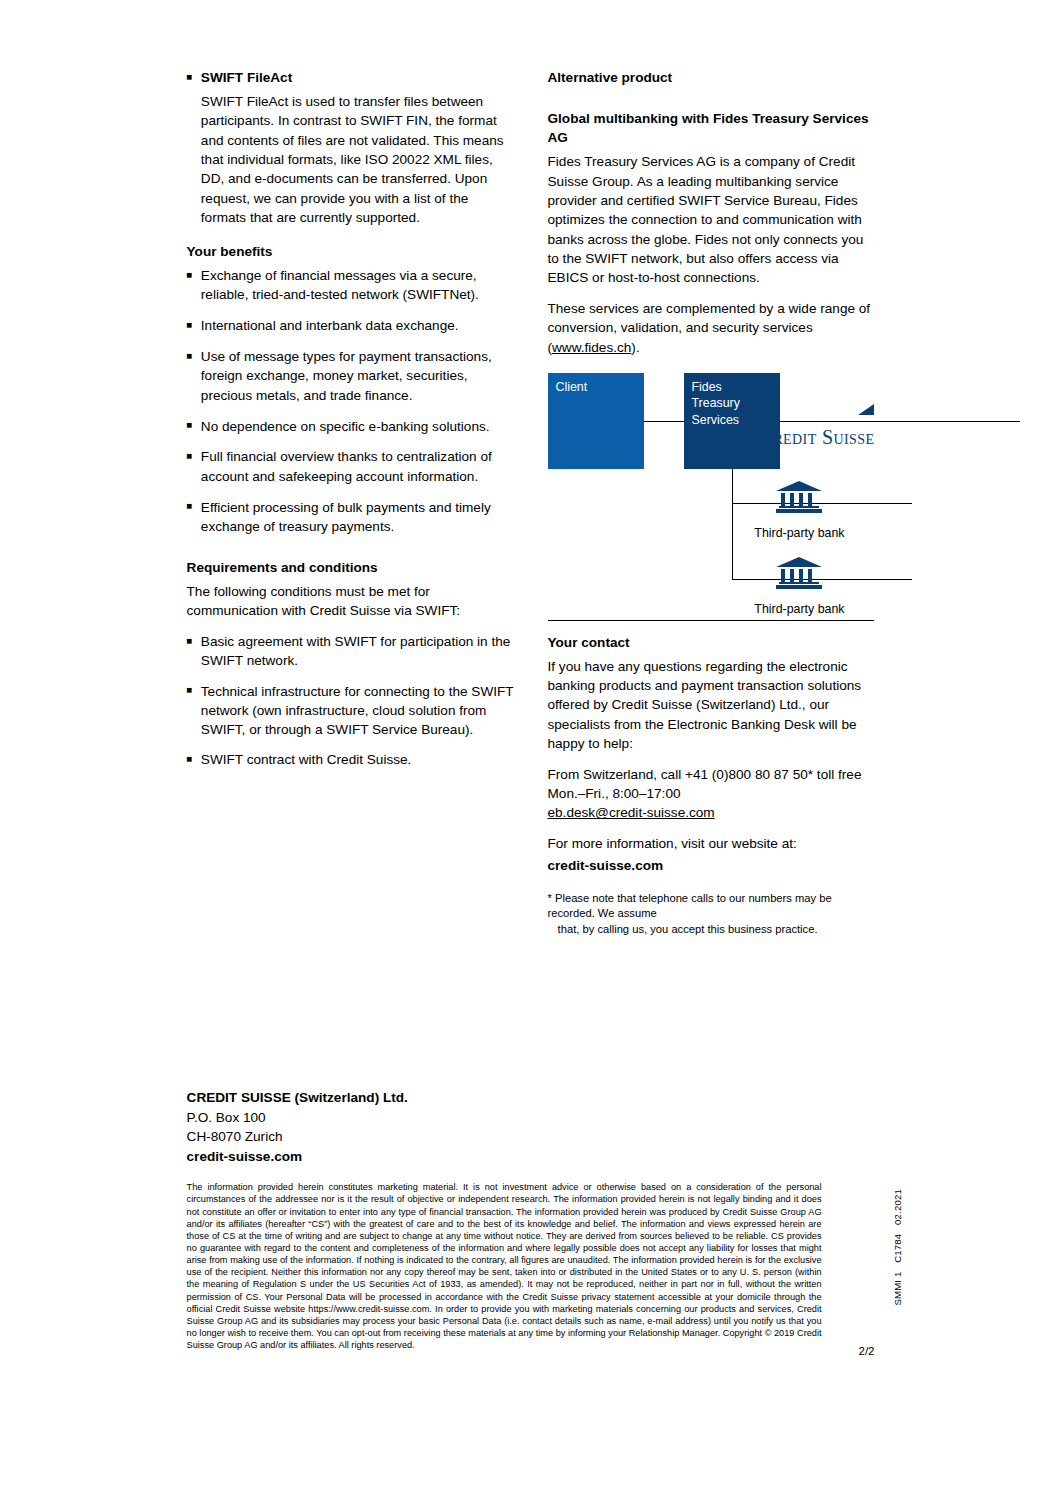SWIFT FileAct
SWIFT FileAct is used to transfer files between participants. In contrast to SWIFT FIN, the format and contents of files are not validated. This means that individual formats, like ISO 20022 XML files, DD, and e-documents can be transferred. Upon request, we can provide you with a list of the formats that are currently supported.
Your benefits
Exchange of financial messages via a secure, reliable, tried-and-tested network (SWIFTNet).
International and interbank data exchange.
Use of message types for payment transactions, foreign exchange, money market, securities, precious metals, and trade finance.
No dependence on specific e-banking solutions.
Full financial overview thanks to centralization of account and safekeeping account information.
Efficient processing of bulk payments and timely exchange of treasury payments.
Requirements and conditions
The following conditions must be met for communication with Credit Suisse via SWIFT:
Basic agreement with SWIFT for participation in the SWIFT network.
Technical infrastructure for connecting to the SWIFT network (own infrastructure, cloud solution from SWIFT, or through a SWIFT Service Bureau).
SWIFT contract with Credit Suisse.
Alternative product
Global multibanking with Fides Treasury Services AG
Fides Treasury Services AG is a company of Credit Suisse Group. As a leading multibanking service provider and certified SWIFT Service Bureau, Fides optimizes the connection to and communication with banks across the globe. Fides not only connects you to the SWIFT network, but also offers access via EBICS or host-to-host connections.
These services are complemented by a wide range of conversion, validation, and security services (www.fides.ch).
Client
Fides
Treasury
Services
Credit Suisse
Third-party bank
Third-party bank
Your contact
If you have any questions regarding the electronic banking products and payment transaction solutions offered by Credit Suisse (Switzerland) Ltd., our specialists from the Electronic Banking Desk will be happy to help:
From Switzerland, call +41 (0)800 80 87 50* toll free
Mon.–Fri., 8:00–17:00
eb.desk@credit-suisse.com
For more information, visit our website at:
credit-suisse.com
* Please note that telephone calls to our numbers may be recorded. We assume that, by calling us, you accept this business practice.
CREDIT SUISSE (Switzerland) Ltd.
P.O. Box 100
CH-8070 Zurich
credit-suisse.com
The information provided herein constitutes marketing material. It is not investment advice or otherwise based on a consideration of the personal circumstances of the addressee nor is it the result of objective or independent research. The information provided herein is not legally binding and it does not constitute an offer or invitation to enter into any type of financial transaction. The information provided herein was produced by Credit Suisse Group AG and/or its affiliates (hereafter “CS”) with the greatest of care and to the best of its knowledge and belief. The information and views expressed herein are those of CS at the time of writing and are subject to change at any time without notice. They are derived from sources believed to be reliable. CS provides no guarantee with regard to the content and completeness of the information and where legally possible does not accept any liability for losses that might arise from making use of the information. If nothing is indicated to the contrary, all figures are unaudited. The information provided herein is for the exclusive use of the recipient. Neither this information nor any copy thereof may be sent, taken into or distributed in the United States or to any U. S. person (within the meaning of Regulation S under the US Securities Act of 1933, as amended). It may not be reproduced, neither in part nor in full, without the written permission of CS. Your Personal Data will be processed in accordance with the Credit Suisse privacy statement accessible at your domicile through the official Credit Suisse website https://www.credit-suisse.com. In order to provide you with marketing materials concerning our products and services, Credit Suisse Group AG and its subsidiaries may process your basic Personal Data (i.e. contact details such as name, e-mail address) until you notify us that you no longer wish to receive them. You can opt-out from receiving these materials at any time by informing your Relationship Manager. Copyright © 2019 Credit Suisse Group AG and/or its affiliates. All rights reserved.
SMMI 1 C1784 02.2021
2/2